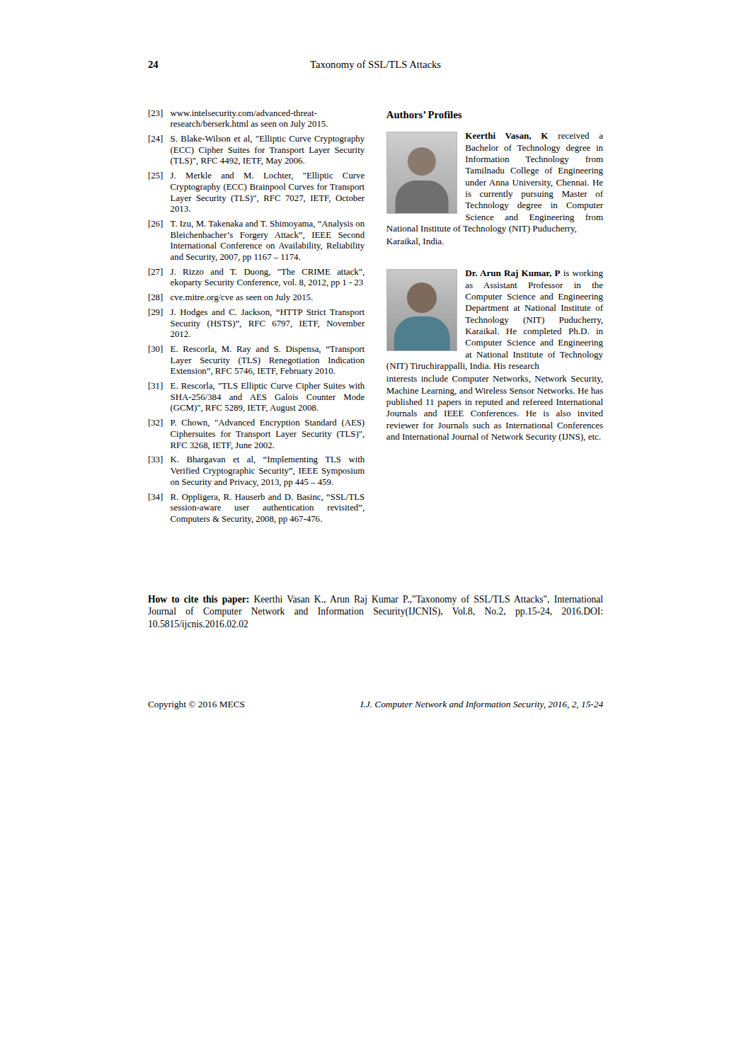24
Taxonomy of SSL/TLS Attacks
[23] www.intelsecurity.com/advanced-threat-research/berserk.html as seen on July 2015.
[24] S. Blake-Wilson et al, "Elliptic Curve Cryptography (ECC) Cipher Suites for Transport Layer Security (TLS)", RFC 4492, IETF, May 2006.
[25] J. Merkle and M. Lochter, "Elliptic Curve Cryptography (ECC) Brainpool Curves for Transport Layer Security (TLS)", RFC 7027, IETF, October 2013.
[26] T. Izu, M. Takenaka and T. Shimoyama, “Analysis on Bleichenbacher’s Forgery Attack”, IEEE Second International Conference on Availability, Reliability and Security, 2007, pp 1167 – 1174.
[27] J. Rizzo and T. Duong, "The CRIME attack", ekoparty Security Conference, vol. 8, 2012, pp 1 - 23
[28] cve.mitre.org/cve as seen on July 2015.
[29] J. Hodges and C. Jackson, “HTTP Strict Transport Security (HSTS)”, RFC 6797, IETF, November 2012.
[30] E. Rescorla, M. Ray and S. Dispensa, “Transport Layer Security (TLS) Renegotiation Indication Extension”, RFC 5746, IETF, February 2010.
[31] E. Rescorla, "TLS Elliptic Curve Cipher Suites with SHA-256/384 and AES Galois Counter Mode (GCM)", RFC 5289, IETF, August 2008.
[32] P. Chown, "Advanced Encryption Standard (AES) Ciphersuites for Transport Layer Security (TLS)", RFC 3268, IETF, June 2002.
[33] K. Bhargavan et al, “Implementing TLS with Verified Cryptographic Security”, IEEE Symposium on Security and Privacy, 2013, pp 445 – 459.
[34] R. Oppligera, R. Hauserb and D. Basinc, “SSL/TLS session-aware user authentication revisited”, Computers & Security, 2008, pp 467-476.
Authors’ Profiles
Keerthi Vasan, K received a Bachelor of Technology degree in Information Technology from Tamilnadu College of Engineering under Anna University, Chennai. He is currently pursuing Master of Technology degree in Computer Science and Engineering from National Institute of Technology (NIT) Puducherry,
Karaikal, India.
Dr. Arun Raj Kumar, P is working as Assistant Professor in the Computer Science and Engineering Department at National Institute of Technology (NIT) Puducherry, Karaikal. He completed Ph.D. in Computer Science and Engineering at National Institute of Technology (NIT) Tiruchirappalli, India. His research
interests include Computer Networks, Network Security, Machine Learning, and Wireless Sensor Networks. He has published 11 papers in reputed and refereed International Journals and IEEE Conferences. He is also invited reviewer for Journals such as International Conferences and International Journal of Network Security (IJNS), etc.
How to cite this paper: Keerthi Vasan K., Arun Raj Kumar P.,"Taxonomy of SSL/TLS Attacks", International Journal of Computer Network and Information Security(IJCNIS), Vol.8, No.2, pp.15-24, 2016.DOI: 10.5815/ijcnis.2016.02.02
Copyright © 2016 MECS
I.J. Computer Network and Information Security, 2016, 2, 15-24